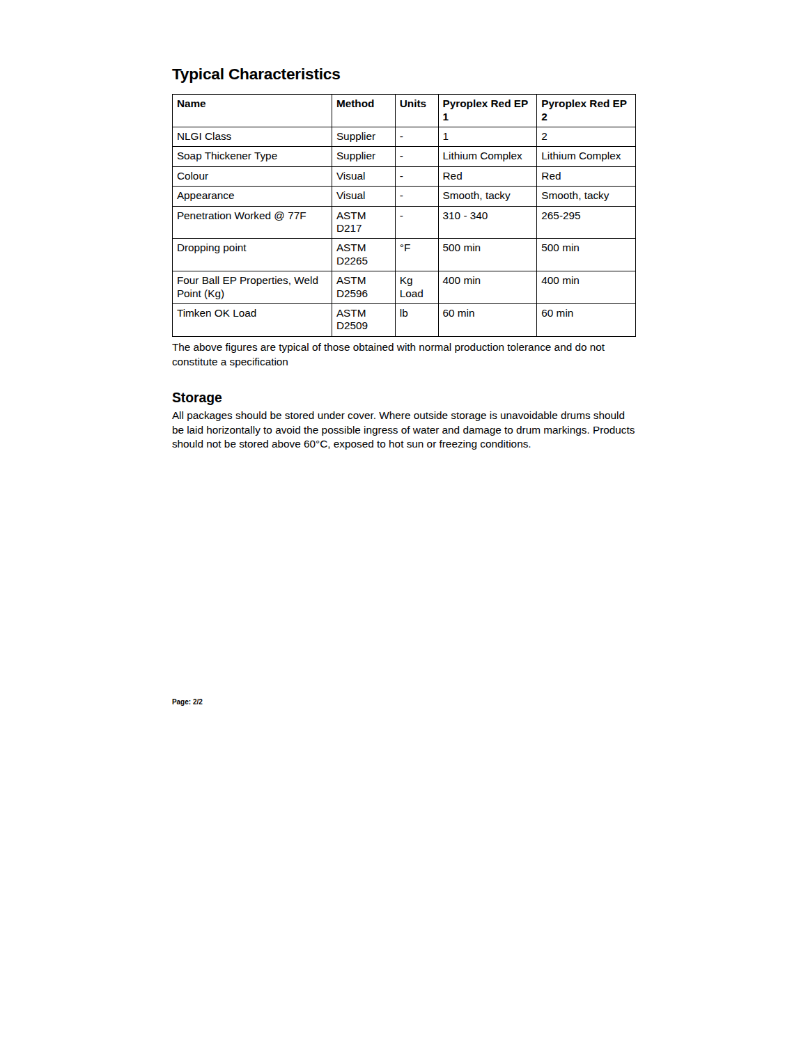Typical Characteristics
| Name | Method | Units | Pyroplex Red EP 1 | Pyroplex Red EP 2 |
| --- | --- | --- | --- | --- |
| NLGI Class | Supplier | - | 1 | 2 |
| Soap Thickener Type | Supplier | - | Lithium Complex | Lithium Complex |
| Colour | Visual | - | Red | Red |
| Appearance | Visual | - | Smooth, tacky | Smooth, tacky |
| Penetration Worked @ 77F | ASTM D217 | - | 310 - 340 | 265-295 |
| Dropping point | ASTM D2265 | °F | 500 min | 500 min |
| Four Ball EP Properties, Weld Point (Kg) | ASTM D2596 | Kg Load | 400 min | 400 min |
| Timken OK Load | ASTM D2509 | lb | 60 min | 60 min |
The above figures are typical of those obtained with normal production tolerance and do not constitute a specification
Storage
All packages should be stored under cover. Where outside storage is unavoidable drums should be laid horizontally to avoid the possible ingress of water and damage to drum markings. Products should not be stored above 60°C, exposed to hot sun or freezing conditions.
Page: 2/2